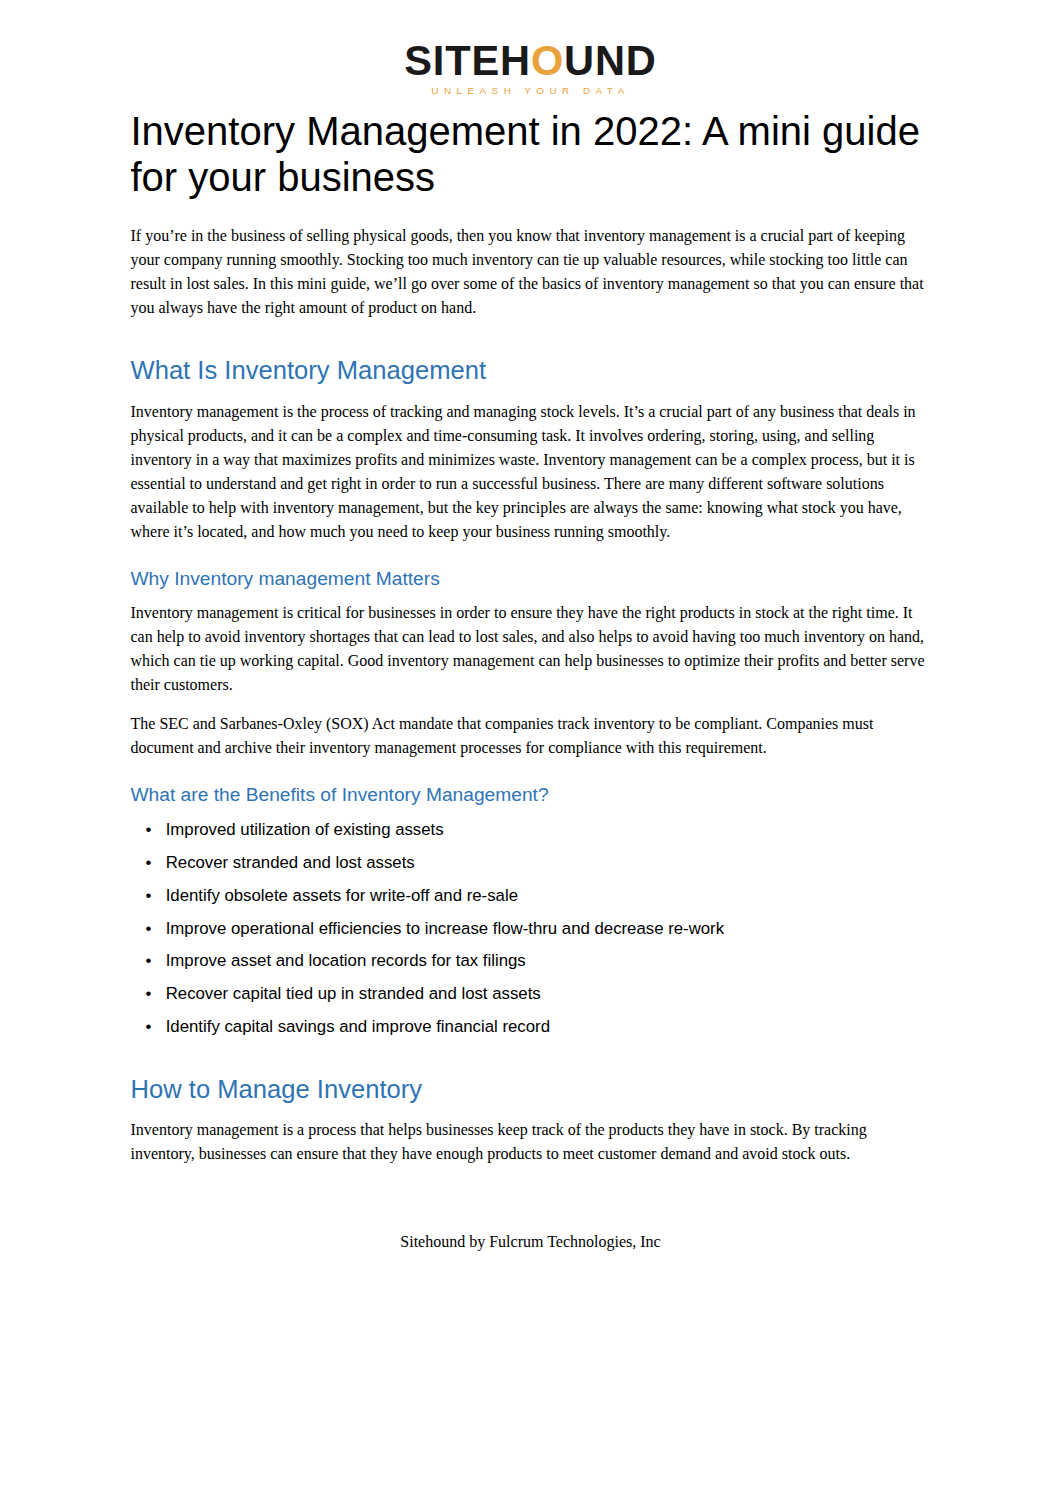SITEHOUND
Unleash your data
Inventory Management in 2022: A mini guide for your business
If you’re in the business of selling physical goods, then you know that inventory management is a crucial part of keeping your company running smoothly. Stocking too much inventory can tie up valuable resources, while stocking too little can result in lost sales. In this mini guide, we’ll go over some of the basics of inventory management so that you can ensure that you always have the right amount of product on hand.
What Is Inventory Management
Inventory management is the process of tracking and managing stock levels. It’s a crucial part of any business that deals in physical products, and it can be a complex and time-consuming task. It involves ordering, storing, using, and selling inventory in a way that maximizes profits and minimizes waste. Inventory management can be a complex process, but it is essential to understand and get right in order to run a successful business. There are many different software solutions available to help with inventory management, but the key principles are always the same: knowing what stock you have, where it’s located, and how much you need to keep your business running smoothly.
Why Inventory management Matters
Inventory management is critical for businesses in order to ensure they have the right products in stock at the right time. It can help to avoid inventory shortages that can lead to lost sales, and also helps to avoid having too much inventory on hand, which can tie up working capital. Good inventory management can help businesses to optimize their profits and better serve their customers.
The SEC and Sarbanes-Oxley (SOX) Act mandate that companies track inventory to be compliant. Companies must document and archive their inventory management processes for compliance with this requirement.
What are the Benefits of Inventory Management?
Improved utilization of existing assets
Recover stranded and lost assets
Identify obsolete assets for write-off and re-sale
Improve operational efficiencies to increase flow-thru and decrease re-work
Improve asset and location records for tax filings
Recover capital tied up in stranded and lost assets
Identify capital savings and improve financial record
How to Manage Inventory
Inventory management is a process that helps businesses keep track of the products they have in stock. By tracking inventory, businesses can ensure that they have enough products to meet customer demand and avoid stock outs.
Sitehound by Fulcrum Technologies, Inc